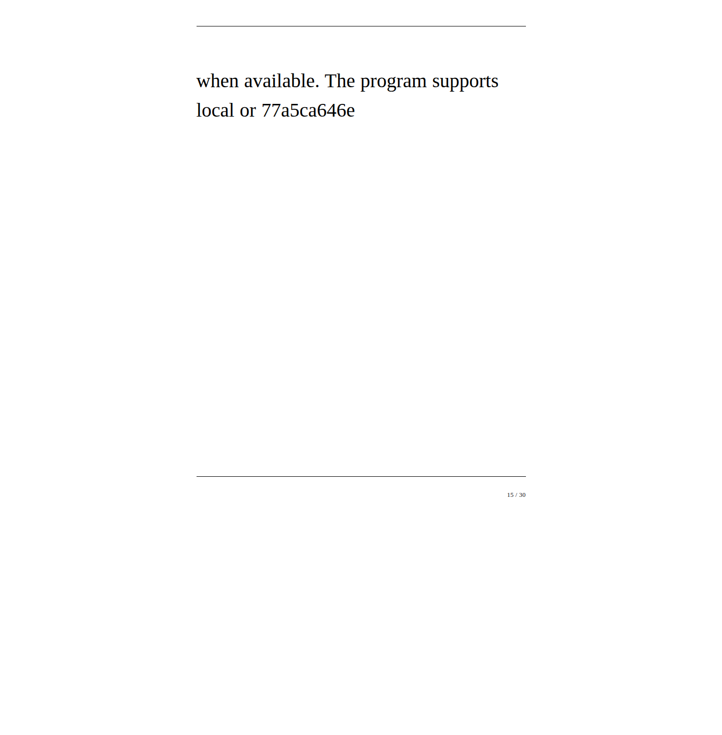when available. The program supports local or 77a5ca646e
15 / 30